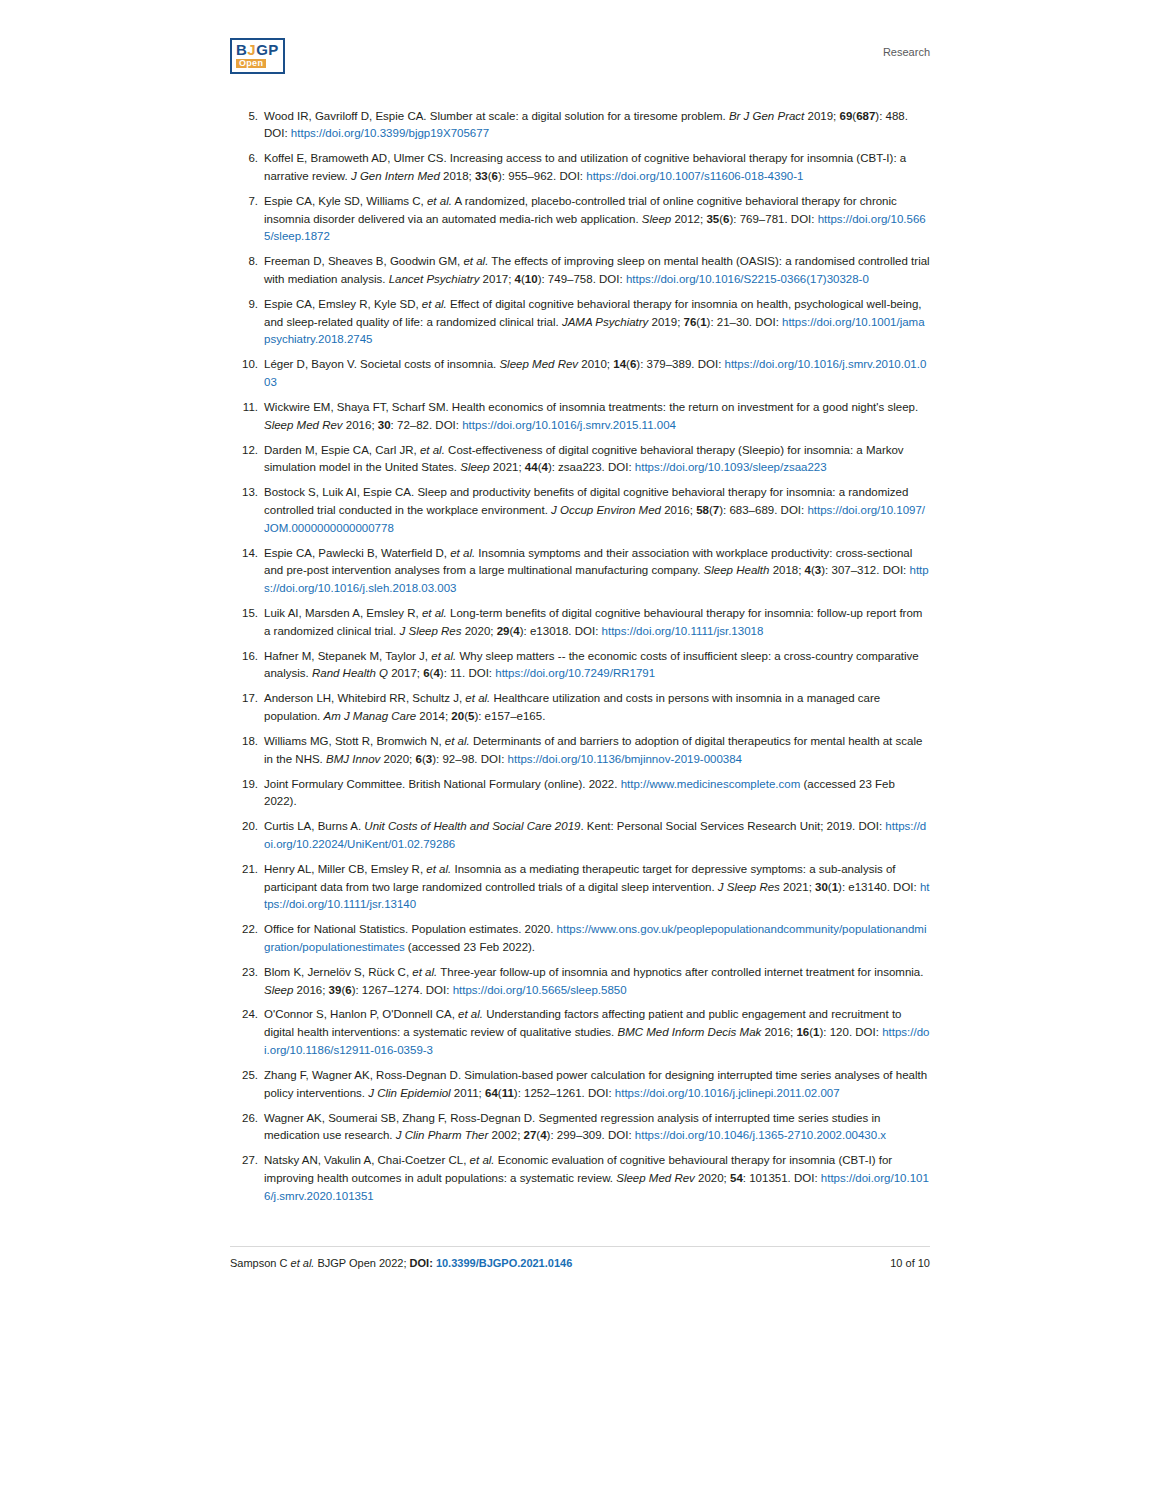BJGP Open
Research
Wood IR, Gavriloff D, Espie CA. Slumber at scale: a digital solution for a tiresome problem. Br J Gen Pract 2019; 69(687): 488. DOI: https://doi.org/10.3399/bjgp19X705677
Koffel E, Bramoweth AD, Ulmer CS. Increasing access to and utilization of cognitive behavioral therapy for insomnia (CBT-I): a narrative review. J Gen Intern Med 2018; 33(6): 955–962. DOI: https://doi.org/10.1007/s11606-018-4390-1
Espie CA, Kyle SD, Williams C, et al. A randomized, placebo-controlled trial of online cognitive behavioral therapy for chronic insomnia disorder delivered via an automated media-rich web application. Sleep 2012; 35(6): 769–781. DOI: https://doi.org/10.5665/sleep.1872
Freeman D, Sheaves B, Goodwin GM, et al. The effects of improving sleep on mental health (OASIS): a randomised controlled trial with mediation analysis. Lancet Psychiatry 2017; 4(10): 749–758. DOI: https://doi.org/10.1016/S2215-0366(17)30328-0
Espie CA, Emsley R, Kyle SD, et al. Effect of digital cognitive behavioral therapy for insomnia on health, psychological well-being, and sleep-related quality of life: a randomized clinical trial. JAMA Psychiatry 2019; 76(1): 21–30. DOI: https://doi.org/10.1001/jamapsychiatry.2018.2745
Léger D, Bayon V. Societal costs of insomnia. Sleep Med Rev 2010; 14(6): 379–389. DOI: https://doi.org/10.1016/j.smrv.2010.01.003
Wickwire EM, Shaya FT, Scharf SM. Health economics of insomnia treatments: the return on investment for a good night's sleep. Sleep Med Rev 2016; 30: 72–82. DOI: https://doi.org/10.1016/j.smrv.2015.11.004
Darden M, Espie CA, Carl JR, et al. Cost-effectiveness of digital cognitive behavioral therapy (Sleepio) for insomnia: a Markov simulation model in the United States. Sleep 2021; 44(4): zsaa223. DOI: https://doi.org/10.1093/sleep/zsaa223
Bostock S, Luik AI, Espie CA. Sleep and productivity benefits of digital cognitive behavioral therapy for insomnia: a randomized controlled trial conducted in the workplace environment. J Occup Environ Med 2016; 58(7): 683–689. DOI: https://doi.org/10.1097/JOM.0000000000000778
Espie CA, Pawlecki B, Waterfield D, et al. Insomnia symptoms and their association with workplace productivity: cross-sectional and pre-post intervention analyses from a large multinational manufacturing company. Sleep Health 2018; 4(3): 307–312. DOI: https://doi.org/10.1016/j.sleh.2018.03.003
Luik AI, Marsden A, Emsley R, et al. Long-term benefits of digital cognitive behavioural therapy for insomnia: follow-up report from a randomized clinical trial. J Sleep Res 2020; 29(4): e13018. DOI: https://doi.org/10.1111/jsr.13018
Hafner M, Stepanek M, Taylor J, et al. Why sleep matters -- the economic costs of insufficient sleep: a cross-country comparative analysis. Rand Health Q 2017; 6(4): 11. DOI: https://doi.org/10.7249/RR1791
Anderson LH, Whitebird RR, Schultz J, et al. Healthcare utilization and costs in persons with insomnia in a managed care population. Am J Manag Care 2014; 20(5): e157–e165.
Williams MG, Stott R, Bromwich N, et al. Determinants of and barriers to adoption of digital therapeutics for mental health at scale in the NHS. BMJ Innov 2020; 6(3): 92–98. DOI: https://doi.org/10.1136/bmjinnov-2019-000384
Joint Formulary Committee. British National Formulary (online). 2022. http://www.medicinescomplete.com (accessed 23 Feb 2022).
Curtis LA, Burns A. Unit Costs of Health and Social Care 2019. Kent: Personal Social Services Research Unit; 2019. DOI: https://doi.org/10.22024/UniKent/01.02.79286
Henry AL, Miller CB, Emsley R, et al. Insomnia as a mediating therapeutic target for depressive symptoms: a sub-analysis of participant data from two large randomized controlled trials of a digital sleep intervention. J Sleep Res 2021; 30(1): e13140. DOI: https://doi.org/10.1111/jsr.13140
Office for National Statistics. Population estimates. 2020. https://www.ons.gov.uk/peoplepopulationandcommunity/populationandmigration/populationestimates (accessed 23 Feb 2022).
Blom K, Jernelöv S, Rück C, et al. Three-year follow-up of insomnia and hypnotics after controlled internet treatment for insomnia. Sleep 2016; 39(6): 1267–1274. DOI: https://doi.org/10.5665/sleep.5850
O'Connor S, Hanlon P, O'Donnell CA, et al. Understanding factors affecting patient and public engagement and recruitment to digital health interventions: a systematic review of qualitative studies. BMC Med Inform Decis Mak 2016; 16(1): 120. DOI: https://doi.org/10.1186/s12911-016-0359-3
Zhang F, Wagner AK, Ross-Degnan D. Simulation-based power calculation for designing interrupted time series analyses of health policy interventions. J Clin Epidemiol 2011; 64(11): 1252–1261. DOI: https://doi.org/10.1016/j.jclinepi.2011.02.007
Wagner AK, Soumerai SB, Zhang F, Ross-Degnan D. Segmented regression analysis of interrupted time series studies in medication use research. J Clin Pharm Ther 2002; 27(4): 299–309. DOI: https://doi.org/10.1046/j.1365-2710.2002.00430.x
Natsky AN, Vakulin A, Chai-Coetzer CL, et al. Economic evaluation of cognitive behavioural therapy for insomnia (CBT-I) for improving health outcomes in adult populations: a systematic review. Sleep Med Rev 2020; 54: 101351. DOI: https://doi.org/10.1016/j.smrv.2020.101351
Sampson C et al. BJGP Open 2022; DOI: 10.3399/BJGPO.2021.0146
10 of 10